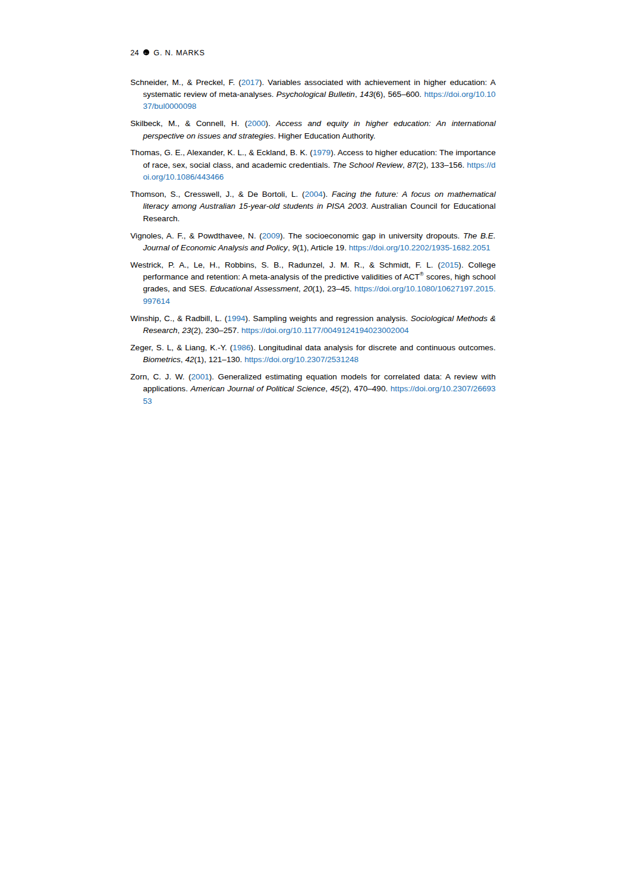24 ← G. N. MARKS
Schneider, M., & Preckel, F. (2017). Variables associated with achievement in higher education: A systematic review of meta-analyses. Psychological Bulletin, 143(6), 565–600. https://doi.org/10.1037/bul0000098
Skilbeck, M., & Connell, H. (2000). Access and equity in higher education: An international perspective on issues and strategies. Higher Education Authority.
Thomas, G. E., Alexander, K. L., & Eckland, B. K. (1979). Access to higher education: The importance of race, sex, social class, and academic credentials. The School Review, 87(2), 133–156. https://doi.org/10.1086/443466
Thomson, S., Cresswell, J., & De Bortoli, L. (2004). Facing the future: A focus on mathematical literacy among Australian 15-year-old students in PISA 2003. Australian Council for Educational Research.
Vignoles, A. F., & Powdthavee, N. (2009). The socioeconomic gap in university dropouts. The B.E. Journal of Economic Analysis and Policy, 9(1), Article 19. https://doi.org/10.2202/1935-1682.2051
Westrick, P. A., Le, H., Robbins, S. B., Radunzel, J. M. R., & Schmidt, F. L. (2015). College performance and retention: A meta-analysis of the predictive validities of ACT® scores, high school grades, and SES. Educational Assessment, 20(1), 23–45. https://doi.org/10.1080/10627197.2015.997614
Winship, C., & Radbill, L. (1994). Sampling weights and regression analysis. Sociological Methods & Research, 23(2), 230–257. https://doi.org/10.1177/0049124194023002004
Zeger, S. L, & Liang, K.-Y. (1986). Longitudinal data analysis for discrete and continuous outcomes. Biometrics, 42(1), 121–130. https://doi.org/10.2307/2531248
Zorn, C. J. W. (2001). Generalized estimating equation models for correlated data: A review with applications. American Journal of Political Science, 45(2), 470–490. https://doi.org/10.2307/2669353